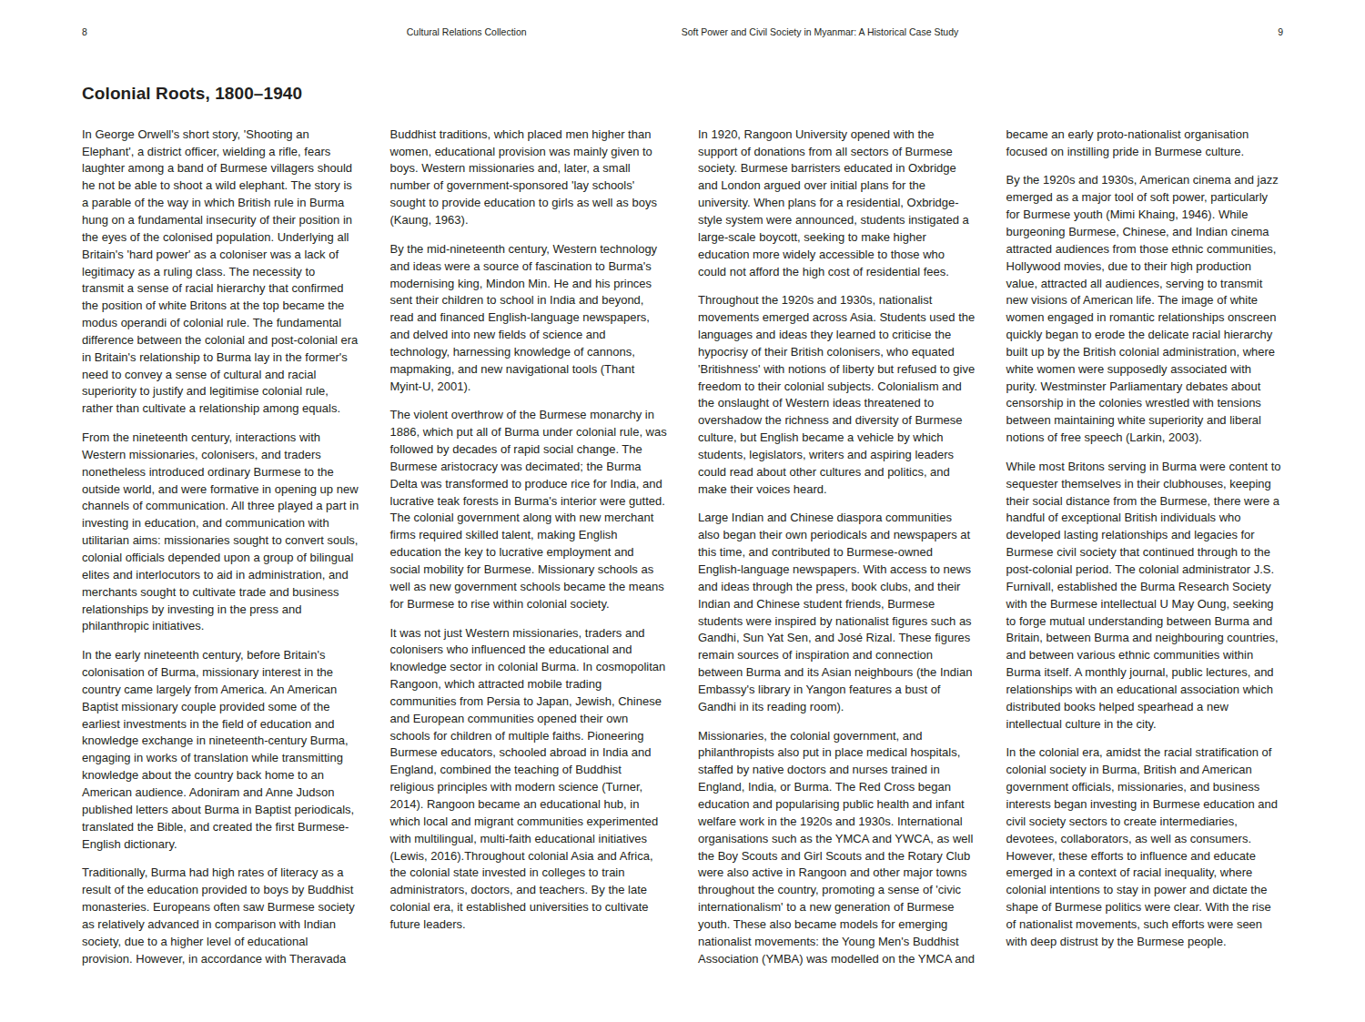8 Cultural Relations Collection Soft Power and Civil Society in Myanmar: A Historical Case Study 9
Colonial Roots, 1800–1940
In George Orwell's short story, 'Shooting an Elephant', a district officer, wielding a rifle, fears laughter among a band of Burmese villagers should he not be able to shoot a wild elephant. The story is a parable of the way in which British rule in Burma hung on a fundamental insecurity of their position in the eyes of the colonised population. Underlying all Britain's 'hard power' as a coloniser was a lack of legitimacy as a ruling class. The necessity to transmit a sense of racial hierarchy that confirmed the position of white Britons at the top became the modus operandi of colonial rule. The fundamental difference between the colonial and post-colonial era in Britain's relationship to Burma lay in the former's need to convey a sense of cultural and racial superiority to justify and legitimise colonial rule, rather than cultivate a relationship among equals.
From the nineteenth century, interactions with Western missionaries, colonisers, and traders nonetheless introduced ordinary Burmese to the outside world, and were formative in opening up new channels of communication. All three played a part in investing in education, and communication with utilitarian aims: missionaries sought to convert souls, colonial officials depended upon a group of bilingual elites and interlocutors to aid in administration, and merchants sought to cultivate trade and business relationships by investing in the press and philanthropic initiatives.
In the early nineteenth century, before Britain's colonisation of Burma, missionary interest in the country came largely from America. An American Baptist missionary couple provided some of the earliest investments in the field of education and knowledge exchange in nineteenth-century Burma, engaging in works of translation while transmitting knowledge about the country back home to an American audience. Adoniram and Anne Judson published letters about Burma in Baptist periodicals, translated the Bible, and created the first Burmese-English dictionary.
Traditionally, Burma had high rates of literacy as a result of the education provided to boys by Buddhist monasteries. Europeans often saw Burmese society as relatively advanced in comparison with Indian society, due to a higher level of educational provision. However, in accordance with Theravada Buddhist traditions, which placed men higher than women, educational provision was mainly given to boys. Western missionaries and, later, a small number of government-sponsored 'lay schools' sought to provide education to girls as well as boys (Kaung, 1963).
By the mid-nineteenth century, Western technology and ideas were a source of fascination to Burma's modernising king, Mindon Min. He and his princes sent their children to school in India and beyond, read and financed English-language newspapers, and delved into new fields of science and technology, harnessing knowledge of cannons, mapmaking, and new navigational tools (Thant Myint-U, 2001).
The violent overthrow of the Burmese monarchy in 1886, which put all of Burma under colonial rule, was followed by decades of rapid social change. The Burmese aristocracy was decimated; the Burma Delta was transformed to produce rice for India, and lucrative teak forests in Burma's interior were gutted. The colonial government along with new merchant firms required skilled talent, making English education the key to lucrative employment and social mobility for Burmese. Missionary schools as well as new government schools became the means for Burmese to rise within colonial society.
It was not just Western missionaries, traders and colonisers who influenced the educational and knowledge sector in colonial Burma. In cosmopolitan Rangoon, which attracted mobile trading communities from Persia to Japan, Jewish, Chinese and European communities opened their own schools for children of multiple faiths. Pioneering Burmese educators, schooled abroad in India and England, combined the teaching of Buddhist religious principles with modern science (Turner, 2014). Rangoon became an educational hub, in which local and migrant communities experimented with multilingual, multi-faith educational initiatives (Lewis, 2016).Throughout colonial Asia and Africa, the colonial state invested in colleges to train administrators, doctors, and teachers. By the late colonial era, it established universities to cultivate future leaders.
In 1920, Rangoon University opened with the support of donations from all sectors of Burmese society. Burmese barristers educated in Oxbridge and London argued over initial plans for the university. When plans for a residential, Oxbridge-style system were announced, students instigated a large-scale boycott, seeking to make higher education more widely accessible to those who could not afford the high cost of residential fees.
Throughout the 1920s and 1930s, nationalist movements emerged across Asia. Students used the languages and ideas they learned to criticise the hypocrisy of their British colonisers, who equated 'Britishness' with notions of liberty but refused to give freedom to their colonial subjects. Colonialism and the onslaught of Western ideas threatened to overshadow the richness and diversity of Burmese culture, but English became a vehicle by which students, legislators, writers and aspiring leaders could read about other cultures and politics, and make their voices heard.
Large Indian and Chinese diaspora communities also began their own periodicals and newspapers at this time, and contributed to Burmese-owned English-language newspapers. With access to news and ideas through the press, book clubs, and their Indian and Chinese student friends, Burmese students were inspired by nationalist figures such as Gandhi, Sun Yat Sen, and José Rizal. These figures remain sources of inspiration and connection between Burma and its Asian neighbours (the Indian Embassy's library in Yangon features a bust of Gandhi in its reading room).
Missionaries, the colonial government, and philanthropists also put in place medical hospitals, staffed by native doctors and nurses trained in England, India, or Burma. The Red Cross began education and popularising public health and infant welfare work in the 1920s and 1930s. International organisations such as the YMCA and YWCA, as well the Boy Scouts and Girl Scouts and the Rotary Club were also active in Rangoon and other major towns throughout the country, promoting a sense of 'civic internationalism' to a new generation of Burmese youth. These also became models for emerging nationalist movements: the Young Men's Buddhist Association (YMBA) was modelled on the YMCA and became an early proto-nationalist organisation focused on instilling pride in Burmese culture.
By the 1920s and 1930s, American cinema and jazz emerged as a major tool of soft power, particularly for Burmese youth (Mimi Khaing, 1946). While burgeoning Burmese, Chinese, and Indian cinema attracted audiences from those ethnic communities, Hollywood movies, due to their high production value, attracted all audiences, serving to transmit new visions of American life. The image of white women engaged in romantic relationships onscreen quickly began to erode the delicate racial hierarchy built up by the British colonial administration, where white women were supposedly associated with purity. Westminster Parliamentary debates about censorship in the colonies wrestled with tensions between maintaining white superiority and liberal notions of free speech (Larkin, 2003).
While most Britons serving in Burma were content to sequester themselves in their clubhouses, keeping their social distance from the Burmese, there were a handful of exceptional British individuals who developed lasting relationships and legacies for Burmese civil society that continued through to the post-colonial period. The colonial administrator J.S. Furnivall, established the Burma Research Society with the Burmese intellectual U May Oung, seeking to forge mutual understanding between Burma and Britain, between Burma and neighbouring countries, and between various ethnic communities within Burma itself. A monthly journal, public lectures, and relationships with an educational association which distributed books helped spearhead a new intellectual culture in the city.
In the colonial era, amidst the racial stratification of colonial society in Burma, British and American government officials, missionaries, and business interests began investing in Burmese education and civil society sectors to create intermediaries, devotees, collaborators, as well as consumers. However, these efforts to influence and educate emerged in a context of racial inequality, where colonial intentions to stay in power and dictate the shape of Burmese politics were clear. With the rise of nationalist movements, such efforts were seen with deep distrust by the Burmese people.